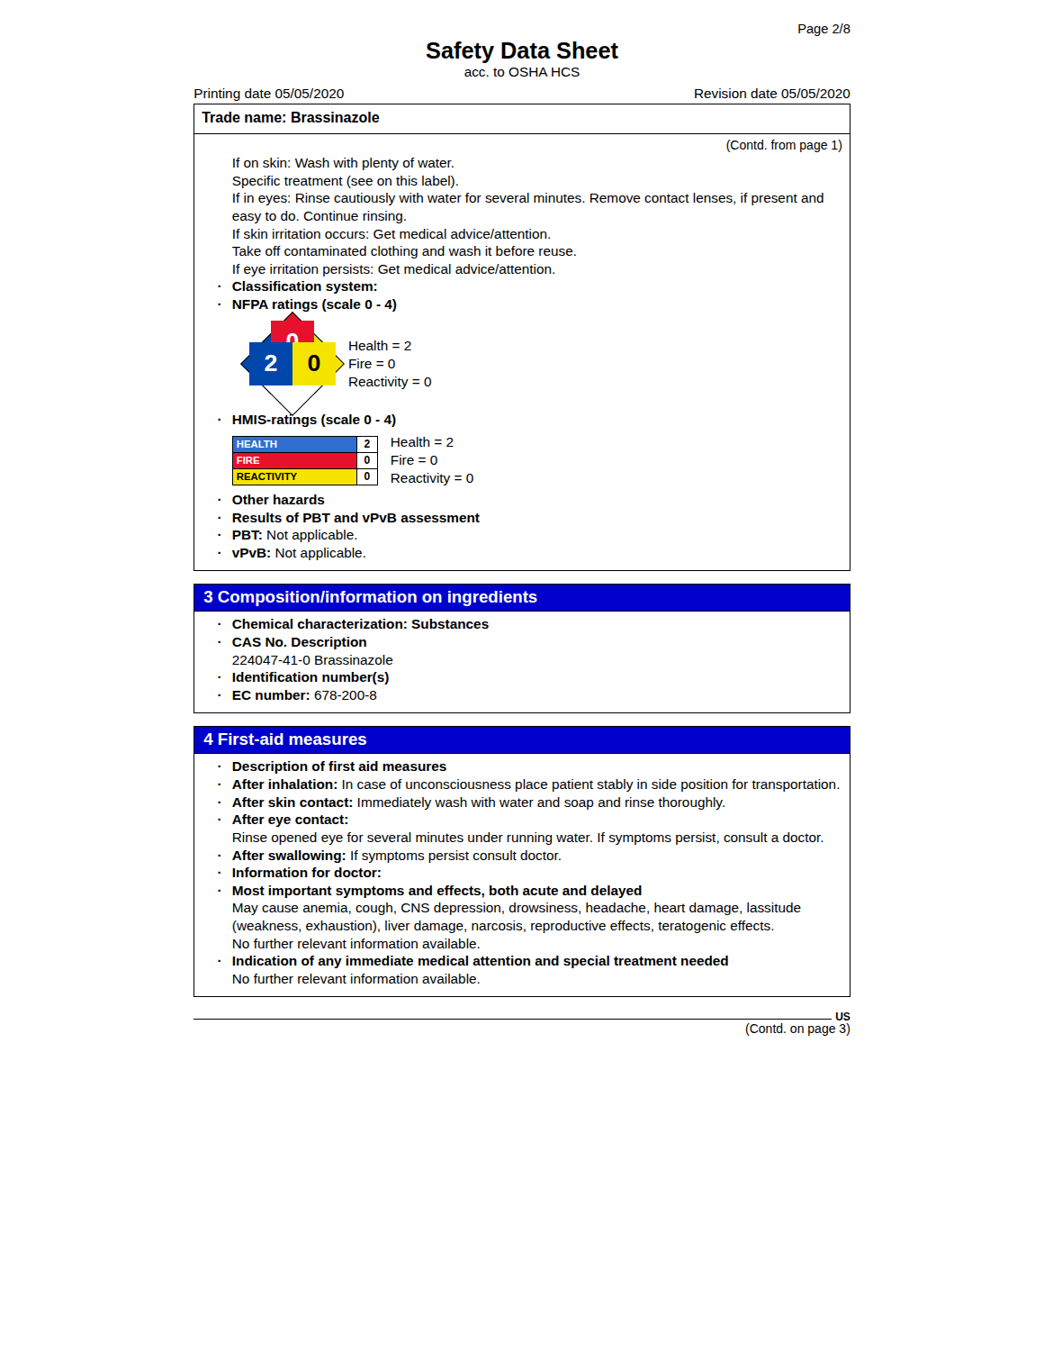Page 2/8
Safety Data Sheet
acc. to OSHA HCS
Printing date 05/05/2020 Revision date 05/05/2020
Trade name: Brassinazole
(Contd. from page 1)
If on skin: Wash with plenty of water.
Specific treatment (see on this label).
If in eyes: Rinse cautiously with water for several minutes. Remove contact lenses, if present and easy to do. Continue rinsing.
If skin irritation occurs: Get medical advice/attention.
Take off contaminated clothing and wash it before reuse.
If eye irritation persists: Get medical advice/attention.
Classification system:
NFPA ratings (scale 0 - 4)
0
2
0
Health = 2
Fire = 0
Reactivity = 0
HMIS-ratings (scale 0 - 4)
HEALTH
2
FIRE
0
REACTIVITY
0
Health = 2
Fire = 0
Reactivity = 0
Other hazards
Results of PBT and vPvB assessment
PBT: Not applicable.
vPvB: Not applicable.
3 Composition/information on ingredients
Chemical characterization: Substances
CAS No. Description
224047-41-0 Brassinazole
Identification number(s)
EC number: 678-200-8
4 First-aid measures
Description of first aid measures
After inhalation: In case of unconsciousness place patient stably in side position for transportation.
After skin contact: Immediately wash with water and soap and rinse thoroughly.
After eye contact:
Rinse opened eye for several minutes under running water. If symptoms persist, consult a doctor.
After swallowing: If symptoms persist consult doctor.
Information for doctor:
Most important symptoms and effects, both acute and delayed
May cause anemia, cough, CNS depression, drowsiness, headache, heart damage, lassitude (weakness, exhaustion), liver damage, narcosis, reproductive effects, teratogenic effects.
No further relevant information available.
Indication of any immediate medical attention and special treatment needed
No further relevant information available.
US
(Contd. on page 3)